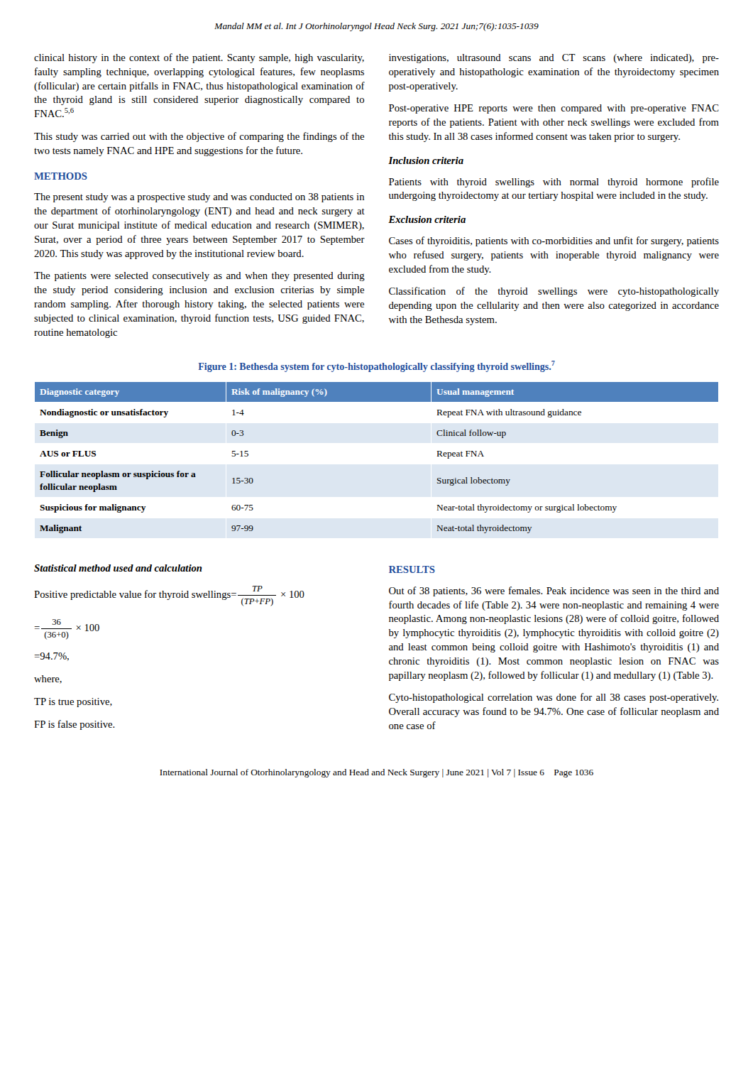Mandal MM et al. Int J Otorhinolaryngol Head Neck Surg. 2021 Jun;7(6):1035-1039
clinical history in the context of the patient. Scanty sample, high vascularity, faulty sampling technique, overlapping cytological features, few neoplasms (follicular) are certain pitfalls in FNAC, thus histopathological examination of the thyroid gland is still considered superior diagnostically compared to FNAC.5,6
This study was carried out with the objective of comparing the findings of the two tests namely FNAC and HPE and suggestions for the future.
Methods
The present study was a prospective study and was conducted on 38 patients in the department of otorhinolaryngology (ENT) and head and neck surgery at our Surat municipal institute of medical education and research (SMIMER), Surat, over a period of three years between September 2017 to September 2020. This study was approved by the institutional review board.
The patients were selected consecutively as and when they presented during the study period considering inclusion and exclusion criterias by simple random sampling. After thorough history taking, the selected patients were subjected to clinical examination, thyroid function tests, USG guided FNAC, routine hematologic
investigations, ultrasound scans and CT scans (where indicated), pre-operatively and histopathologic examination of the thyroidectomy specimen post-operatively.
Post-operative HPE reports were then compared with pre-operative FNAC reports of the patients. Patient with other neck swellings were excluded from this study. In all 38 cases informed consent was taken prior to surgery.
Inclusion criteria
Patients with thyroid swellings with normal thyroid hormone profile undergoing thyroidectomy at our tertiary hospital were included in the study.
Exclusion criteria
Cases of thyroiditis, patients with co-morbidities and unfit for surgery, patients who refused surgery, patients with inoperable thyroid malignancy were excluded from the study.
Classification of the thyroid swellings were cyto-histopathologically depending upon the cellularity and then were also categorized in accordance with the Bethesda system.
Figure 1: Bethesda system for cyto-histopathologically classifying thyroid swellings.7
| Diagnostic category | Risk of malignancy (%) | Usual management |
| --- | --- | --- |
| Nondiagnostic or unsatisfactory | 1-4 | Repeat FNA with ultrasound guidance |
| Benign | 0-3 | Clinical follow-up |
| AUS or FLUS | 5-15 | Repeat FNA |
| Follicular neoplasm or suspicious for a follicular neoplasm | 15-30 | Surgical lobectomy |
| Suspicious for malignancy | 60-75 | Near-total thyroidectomy or surgical lobectomy |
| Malignant | 97-99 | Neat-total thyroidectomy |
Statistical method used and calculation
Positive predictable value for thyroid swellings=TP(TP+FP) × 100
=36(36+0) × 100
=94.7%,
where,
TP is true positive,
FP is false positive.
Results
Out of 38 patients, 36 were females. Peak incidence was seen in the third and fourth decades of life (Table 2). 34 were non-neoplastic and remaining 4 were neoplastic. Among non-neoplastic lesions (28) were of colloid goitre, followed by lymphocytic thyroiditis (2), lymphocytic thyroiditis with colloid goitre (2) and least common being colloid goitre with Hashimoto's thyroiditis (1) and chronic thyroiditis (1). Most common neoplastic lesion on FNAC was papillary neoplasm (2), followed by follicular (1) and medullary (1) (Table 3).
Cyto-histopathological correlation was done for all 38 cases post-operatively. Overall accuracy was found to be 94.7%. One case of follicular neoplasm and one case of
International Journal of Otorhinolaryngology and Head and Neck Surgery | June 2021 | Vol 7 | Issue 6 Page 1036